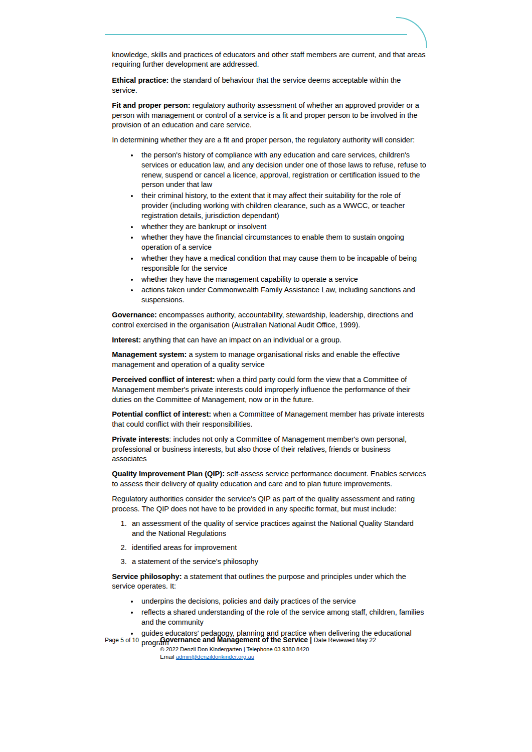knowledge, skills and practices of educators and other staff members are current, and that areas requiring further development are addressed.
Ethical practice: the standard of behaviour that the service deems acceptable within the service.
Fit and proper person: regulatory authority assessment of whether an approved provider or a person with management or control of a service is a fit and proper person to be involved in the provision of an education and care service.
In determining whether they are a fit and proper person, the regulatory authority will consider:
the person's history of compliance with any education and care services, children's services or education law, and any decision under one of those laws to refuse, refuse to renew, suspend or cancel a licence, approval, registration or certification issued to the person under that law
their criminal history, to the extent that it may affect their suitability for the role of provider (including working with children clearance, such as a WWCC, or teacher registration details, jurisdiction dependant)
whether they are bankrupt or insolvent
whether they have the financial circumstances to enable them to sustain ongoing operation of a service
whether they have a medical condition that may cause them to be incapable of being responsible for the service
whether they have the management capability to operate a service
actions taken under Commonwealth Family Assistance Law, including sanctions and suspensions.
Governance: encompasses authority, accountability, stewardship, leadership, directions and control exercised in the organisation (Australian National Audit Office, 1999).
Interest: anything that can have an impact on an individual or a group.
Management system: a system to manage organisational risks and enable the effective management and operation of a quality service
Perceived conflict of interest: when a third party could form the view that a Committee of Management member's private interests could improperly influence the performance of their duties on the Committee of Management, now or in the future.
Potential conflict of interest: when a Committee of Management member has private interests that could conflict with their responsibilities.
Private interests: includes not only a Committee of Management member's own personal, professional or business interests, but also those of their relatives, friends or business associates
Quality Improvement Plan (QIP): self-assess service performance document. Enables services to assess their delivery of quality education and care and to plan future improvements.
Regulatory authorities consider the service's QIP as part of the quality assessment and rating process. The QIP does not have to be provided in any specific format, but must include:
an assessment of the quality of service practices against the National Quality Standard and the National Regulations
identified areas for improvement
a statement of the service's philosophy
Service philosophy: a statement that outlines the purpose and principles under which the service operates. It:
underpins the decisions, policies and daily practices of the service
reflects a shared understanding of the role of the service among staff, children, families and the community
guides educators' pedagogy, planning and practice when delivering the educational program
Page 5 of 10
Governance and Management of the Service | Date Reviewed May 22
© 2022 Denzil Don Kindergarten | Telephone 03 9380 8420
Email admin@denzildonkinder.org.au